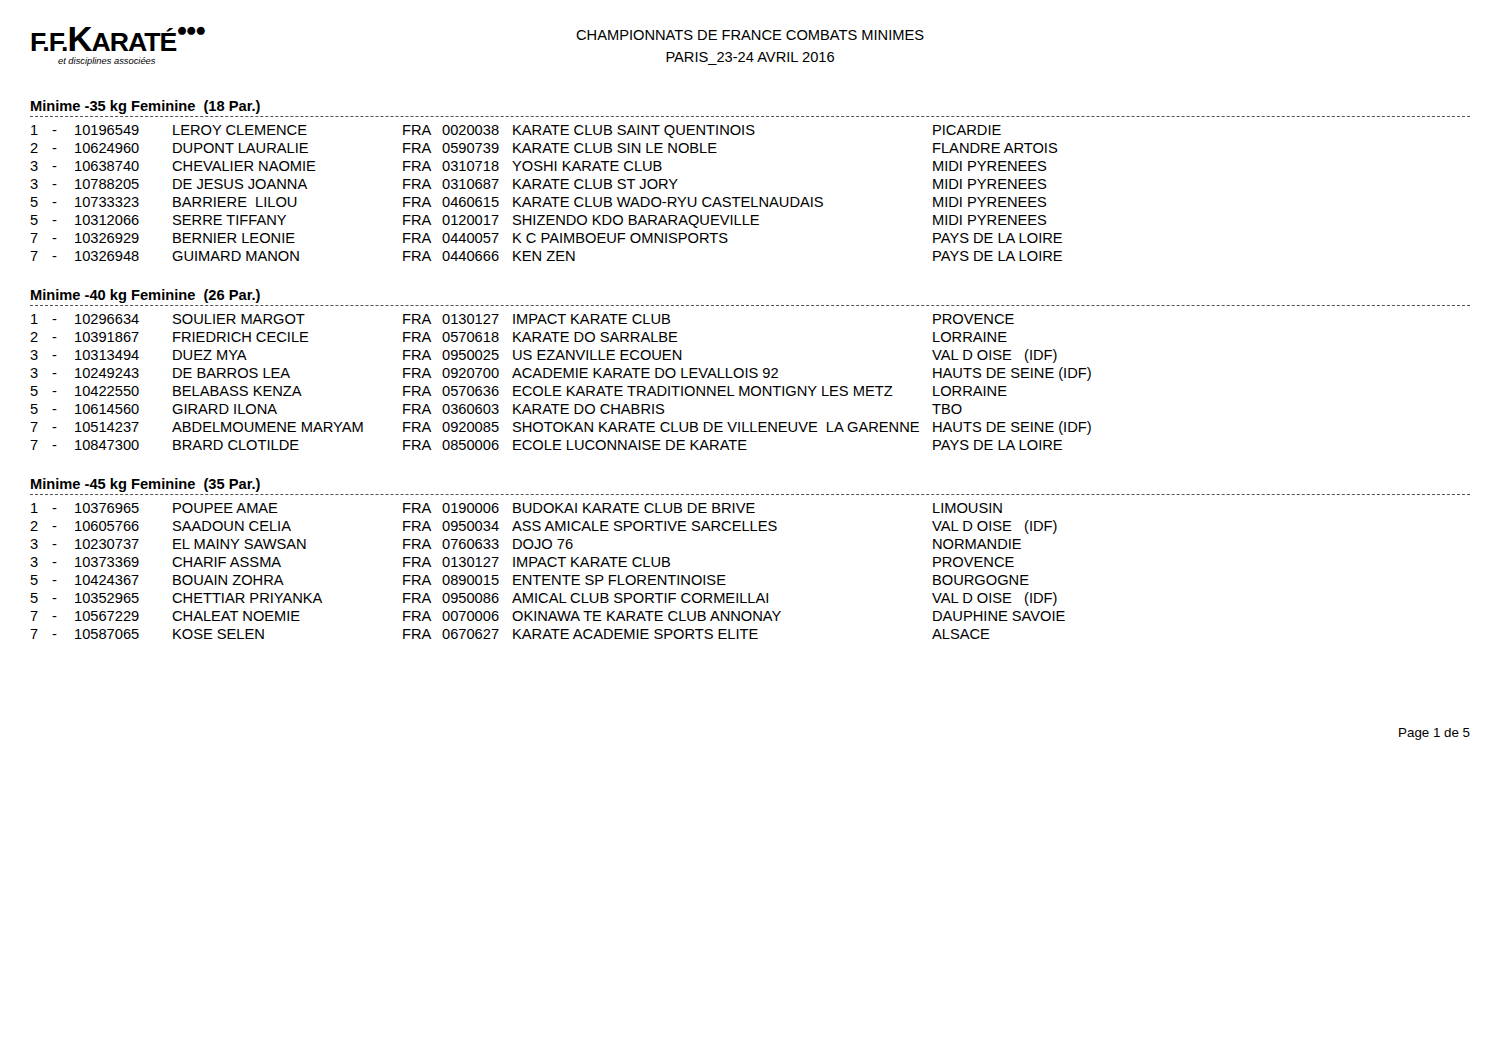F.F. KARATÉ●●●
et disciplines associées
CHAMPIONNATS DE FRANCE COMBATS MINIMES
PARIS_23-24 AVRIL 2016
Minime -35 kg Feminine (18 Par.)
| 1 | - | 10196549 | LEROY CLEMENCE | FRA | 0020038 | KARATE CLUB SAINT QUENTINOIS | PICARDIE |
| 2 | - | 10624960 | DUPONT LAURALIE | FRA | 0590739 | KARATE CLUB SIN LE NOBLE | FLANDRE ARTOIS |
| 3 | - | 10638740 | CHEVALIER NAOMIE | FRA | 0310718 | YOSHI KARATE CLUB | MIDI PYRENEES |
| 3 | - | 10788205 | DE JESUS JOANNA | FRA | 0310687 | KARATE CLUB ST JORY | MIDI PYRENEES |
| 5 | - | 10733323 | BARRIERE LILOU | FRA | 0460615 | KARATE CLUB WADO-RYU CASTELNAUDAIS | MIDI PYRENEES |
| 5 | - | 10312066 | SERRE TIFFANY | FRA | 0120017 | SHIZENDO KDO BARARAQUEVILLE | MIDI PYRENEES |
| 7 | - | 10326929 | BERNIER LEONIE | FRA | 0440057 | K C PAIMBOEUF OMNISPORTS | PAYS DE LA LOIRE |
| 7 | - | 10326948 | GUIMARD MANON | FRA | 0440666 | KEN ZEN | PAYS DE LA LOIRE |
Minime -40 kg Feminine (26 Par.)
| 1 | - | 10296634 | SOULIER MARGOT | FRA | 0130127 | IMPACT KARATE CLUB | PROVENCE |
| 2 | - | 10391867 | FRIEDRICH CECILE | FRA | 0570618 | KARATE DO SARRALBE | LORRAINE |
| 3 | - | 10313494 | DUEZ MYA | FRA | 0950025 | US EZANVILLE ECOUEN | VAL D OISE (IDF) |
| 3 | - | 10249243 | DE BARROS LEA | FRA | 0920700 | ACADEMIE KARATE DO LEVALLOIS 92 | HAUTS DE SEINE (IDF) |
| 5 | - | 10422550 | BELABASS KENZA | FRA | 0570636 | ECOLE KARATE TRADITIONNEL MONTIGNY LES METZ | LORRAINE |
| 5 | - | 10614560 | GIRARD ILONA | FRA | 0360603 | KARATE DO CHABRIS | TBO |
| 7 | - | 10514237 | ABDELMOUMENE MARYAM | FRA | 0920085 | SHOTOKAN KARATE CLUB DE VILLENEUVE LA GARENNE | HAUTS DE SEINE (IDF) |
| 7 | - | 10847300 | BRARD CLOTILDE | FRA | 0850006 | ECOLE LUCONNAISE DE KARATE | PAYS DE LA LOIRE |
Minime -45 kg Feminine (35 Par.)
| 1 | - | 10376965 | POUPEE AMAE | FRA | 0190006 | BUDOKAI KARATE CLUB DE BRIVE | LIMOUSIN |
| 2 | - | 10605766 | SAADOUN CELIA | FRA | 0950034 | ASS AMICALE SPORTIVE SARCELLES | VAL D OISE (IDF) |
| 3 | - | 10230737 | EL MAINY SAWSAN | FRA | 0760633 | DOJO 76 | NORMANDIE |
| 3 | - | 10373369 | CHARIF ASSMA | FRA | 0130127 | IMPACT KARATE CLUB | PROVENCE |
| 5 | - | 10424367 | BOUAIN ZOHRA | FRA | 0890015 | ENTENTE SP FLORENTINOISE | BOURGOGNE |
| 5 | - | 10352965 | CHETTIAR PRIYANKA | FRA | 0950086 | AMICAL CLUB SPORTIF CORMEILLAI | VAL D OISE (IDF) |
| 7 | - | 10567229 | CHALEAT NOEMIE | FRA | 0070006 | OKINAWA TE KARATE CLUB ANNONAY | DAUPHINE SAVOIE |
| 7 | - | 10587065 | KOSE SELEN | FRA | 0670627 | KARATE ACADEMIE SPORTS ELITE | ALSACE |
Page 1 de 5